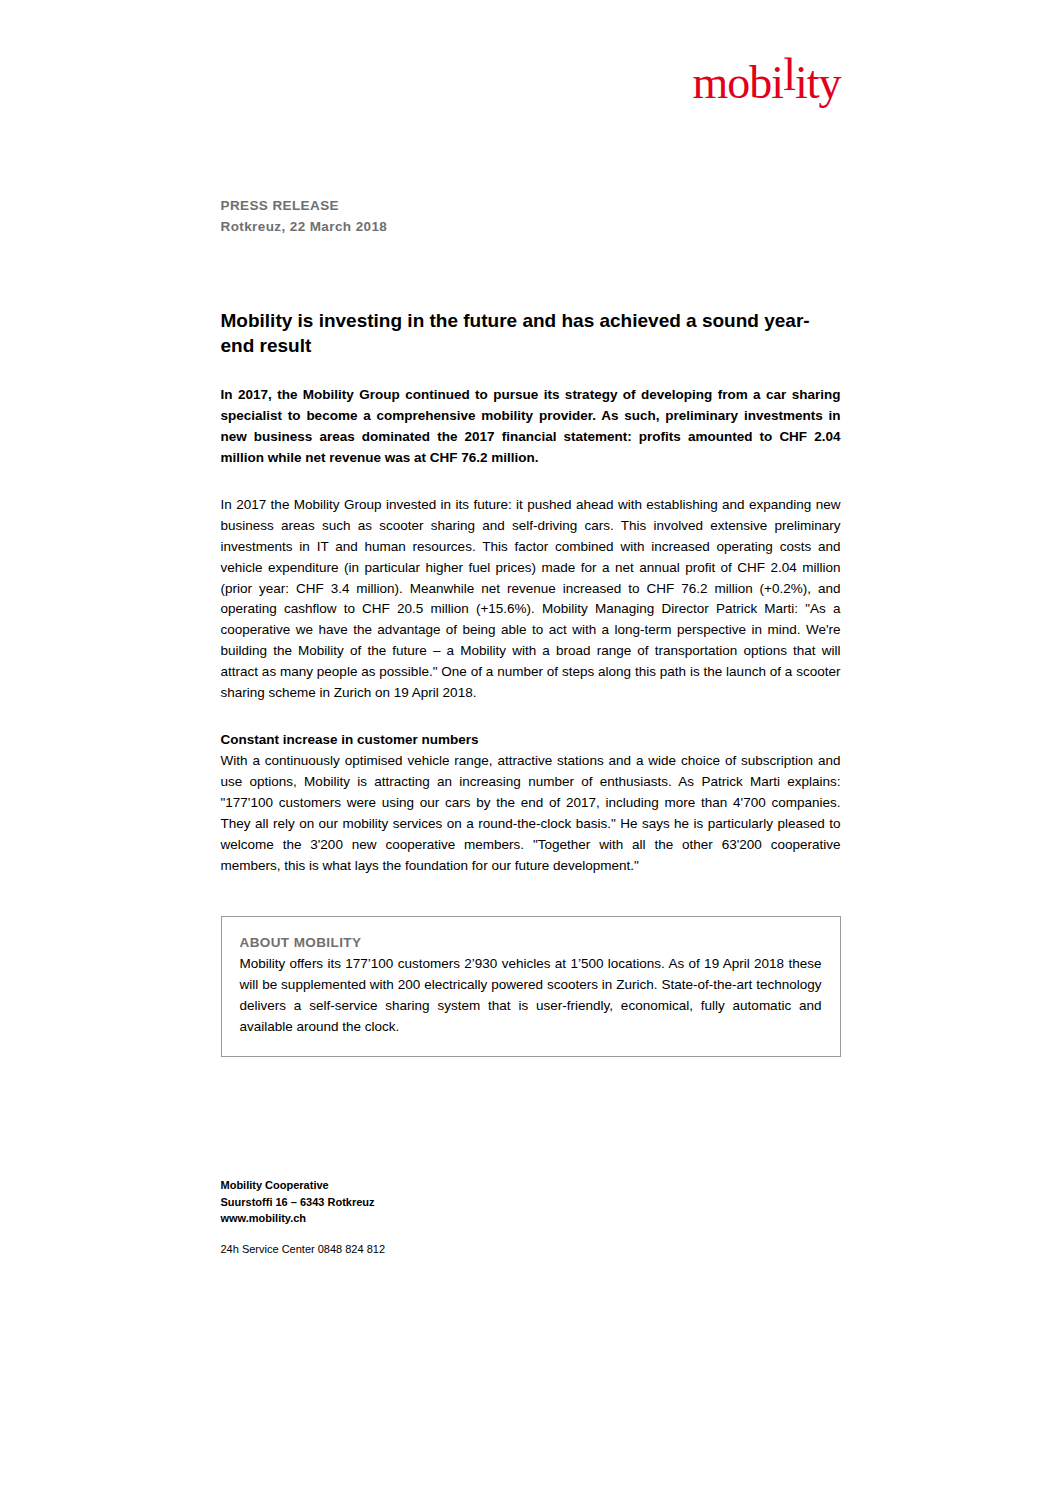mobility
PRESS RELEASE
Rotkreuz, 22 March 2018
Mobility is investing in the future and has achieved a sound year-end result
In 2017, the Mobility Group continued to pursue its strategy of developing from a car sharing specialist to become a comprehensive mobility provider. As such, preliminary investments in new business areas dominated the 2017 financial statement: profits amounted to CHF 2.04 million while net revenue was at CHF 76.2 million.
In 2017 the Mobility Group invested in its future: it pushed ahead with establishing and expanding new business areas such as scooter sharing and self-driving cars. This involved extensive preliminary investments in IT and human resources. This factor combined with increased operating costs and vehicle expenditure (in particular higher fuel prices) made for a net annual profit of CHF 2.04 million (prior year: CHF 3.4 million). Meanwhile net revenue increased to CHF 76.2 million (+0.2%), and operating cashflow to CHF 20.5 million (+15.6%). Mobility Managing Director Patrick Marti: "As a cooperative we have the advantage of being able to act with a long-term perspective in mind. We're building the Mobility of the future – a Mobility with a broad range of transportation options that will attract as many people as possible." One of a number of steps along this path is the launch of a scooter sharing scheme in Zurich on 19 April 2018.
Constant increase in customer numbers
With a continuously optimised vehicle range, attractive stations and a wide choice of subscription and use options, Mobility is attracting an increasing number of enthusiasts. As Patrick Marti explains: "177'100 customers were using our cars by the end of 2017, including more than 4'700 companies. They all rely on our mobility services on a round-the-clock basis." He says he is particularly pleased to welcome the 3'200 new cooperative members. "Together with all the other 63'200 cooperative members, this is what lays the foundation for our future development."
ABOUT MOBILITY
Mobility offers its 177’100 customers 2’930 vehicles at 1’500 locations. As of 19 April 2018 these will be supplemented with 200 electrically powered scooters in Zurich. State-of-the-art technology delivers a self-service sharing system that is user-friendly, economical, fully automatic and available around the clock.
Mobility Cooperative
Suurstoffi 16 – 6343 Rotkreuz
www.mobility.ch
24h Service Center 0848 824 812